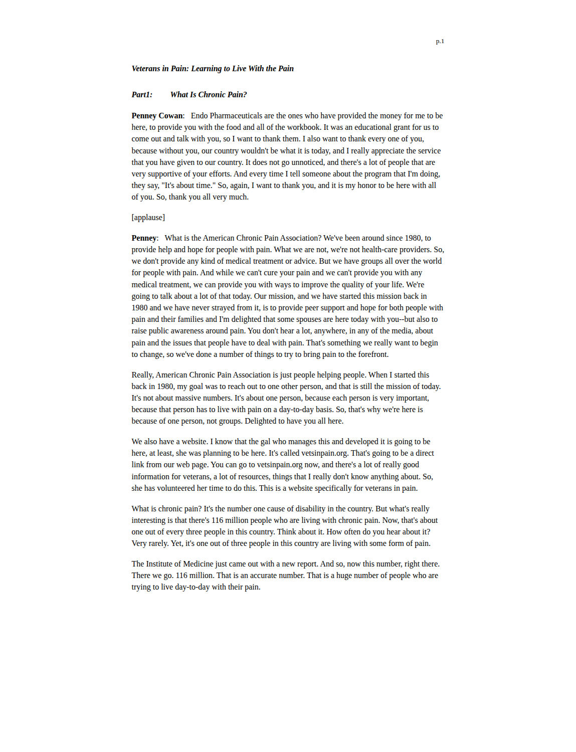p.1
Veterans in Pain: Learning to Live With the Pain
Part1: What Is Chronic Pain?
Penney Cowan: Endo Pharmaceuticals are the ones who have provided the money for me to be here, to provide you with the food and all of the workbook. It was an educational grant for us to come out and talk with you, so I want to thank them. I also want to thank every one of you, because without you, our country wouldn't be what it is today, and I really appreciate the service that you have given to our country. It does not go unnoticed, and there's a lot of people that are very supportive of your efforts. And every time I tell someone about the program that I'm doing, they say, "It's about time." So, again, I want to thank you, and it is my honor to be here with all of you. So, thank you all very much.
[applause]
Penney: What is the American Chronic Pain Association? We've been around since 1980, to provide help and hope for people with pain. What we are not, we're not health-care providers. So, we don't provide any kind of medical treatment or advice. But we have groups all over the world for people with pain. And while we can't cure your pain and we can't provide you with any medical treatment, we can provide you with ways to improve the quality of your life. We're going to talk about a lot of that today. Our mission, and we have started this mission back in 1980 and we have never strayed from it, is to provide peer support and hope for both people with pain and their families and I'm delighted that some spouses are here today with you--but also to raise public awareness around pain. You don't hear a lot, anywhere, in any of the media, about pain and the issues that people have to deal with pain. That's something we really want to begin to change, so we've done a number of things to try to bring pain to the forefront.
Really, American Chronic Pain Association is just people helping people. When I started this back in 1980, my goal was to reach out to one other person, and that is still the mission of today. It's not about massive numbers. It's about one person, because each person is very important, because that person has to live with pain on a day-to-day basis. So, that's why we're here is because of one person, not groups. Delighted to have you all here.
We also have a website. I know that the gal who manages this and developed it is going to be here, at least, she was planning to be here. It's called vetsinpain.org. That's going to be a direct link from our web page. You can go to vetsinpain.org now, and there's a lot of really good information for veterans, a lot of resources, things that I really don't know anything about. So, she has volunteered her time to do this. This is a website specifically for veterans in pain.
What is chronic pain? It's the number one cause of disability in the country. But what's really interesting is that there's 116 million people who are living with chronic pain. Now, that's about one out of every three people in this country. Think about it. How often do you hear about it? Very rarely. Yet, it's one out of three people in this country are living with some form of pain.
The Institute of Medicine just came out with a new report. And so, now this number, right there. There we go. 116 million. That is an accurate number. That is a huge number of people who are trying to live day-to-day with their pain.